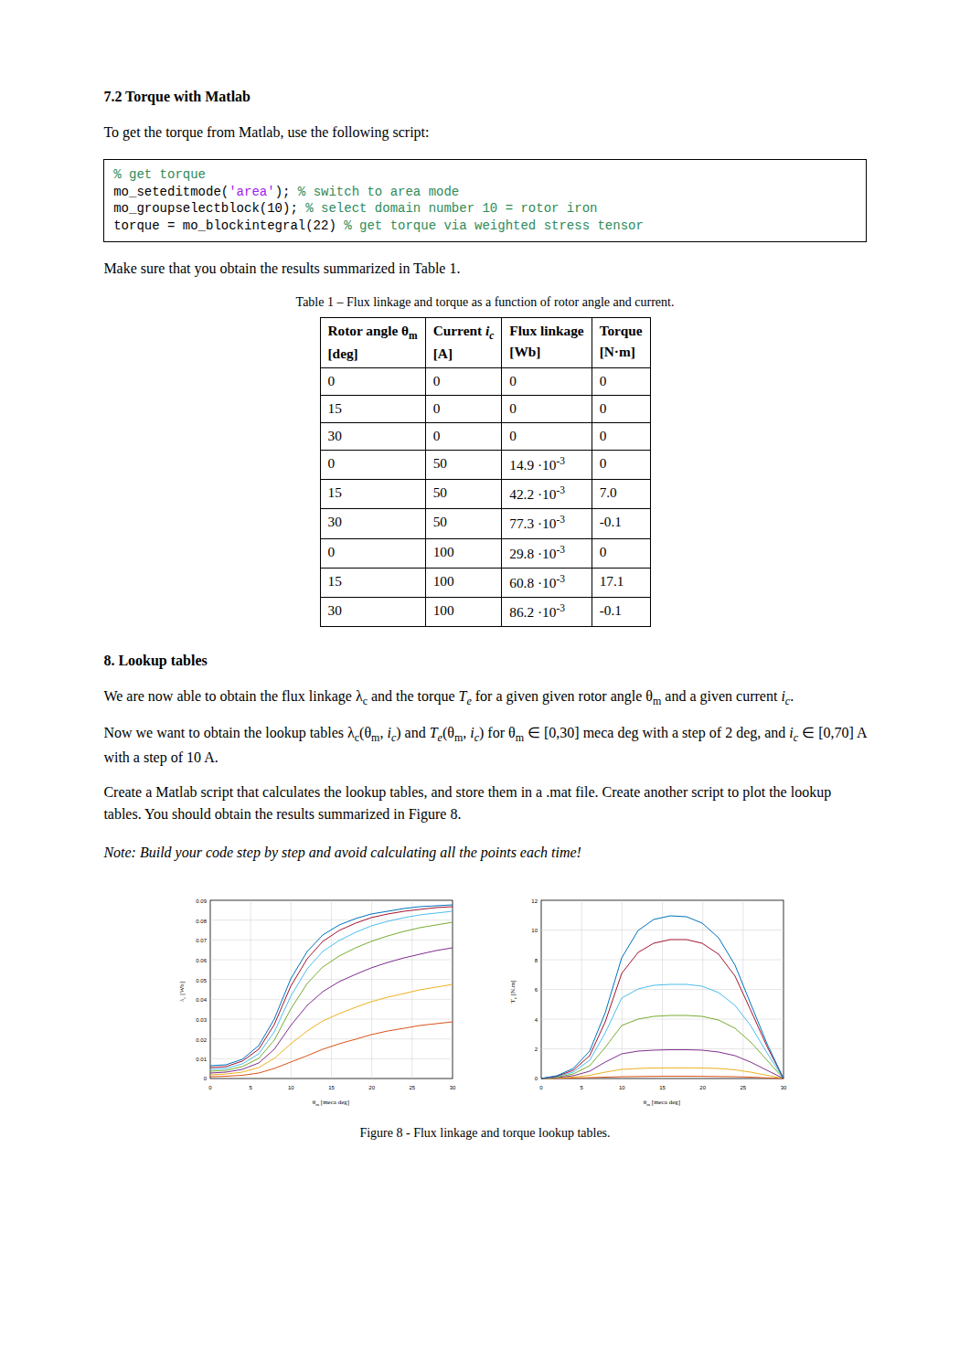7.2 Torque with Matlab
To get the torque from Matlab, use the following script:
% get torque
mo_seteditmode('area'); % switch to area mode
mo_groupselectblock(10); % select domain number 10 = rotor iron
torque = mo_blockintegral(22) % get torque via weighted stress tensor
Make sure that you obtain the results summarized in Table 1.
Table 1 – Flux linkage and torque as a function of rotor angle and current.
| Rotor angle θ m [deg] | Current i c [A] | Flux linkage [Wb] | Torque [N·m] |
| --- | --- | --- | --- |
| 0 | 0 | 0 | 0 |
| 15 | 0 | 0 | 0 |
| 30 | 0 | 0 | 0 |
| 0 | 50 | 14.9 ·10 -3 | 0 |
| 15 | 50 | 42.2 ·10 -3 | 7.0 |
| 30 | 50 | 77.3 ·10 -3 | -0.1 |
| 0 | 100 | 29.8 ·10 -3 | 0 |
| 15 | 100 | 60.8 ·10 -3 | 17.1 |
| 30 | 100 | 86.2 ·10 -3 | -0.1 |
8. Lookup tables
We are now able to obtain the flux linkage λc and the torque Te for a given given rotor angle θm and a given current ic.
Now we want to obtain the lookup tables λc(θm, ic) and Te(θm, ic) for θm ∈ [0,30] meca deg with a step of 2 deg, and ic ∈ [0,70] A with a step of 10 A.
Create a Matlab script that calculates the lookup tables, and store them in a .mat file. Create another script to plot the lookup tables. You should obtain the results summarized in Figure 8.
Note: Build your code step by step and avoid calculating all the points each time!
0 0.01 0.02 0.03 0.04 0.05 0.06 0.07 0.08 0.09 0 5 10 15 20 25 30 θm [meca deg] λc [Wb] 0 2 4 6 8 10 12 0 5 10 15 20 25 30 θm [meca deg] Te [N.m]
Figure 8 - Flux linkage and torque lookup tables.